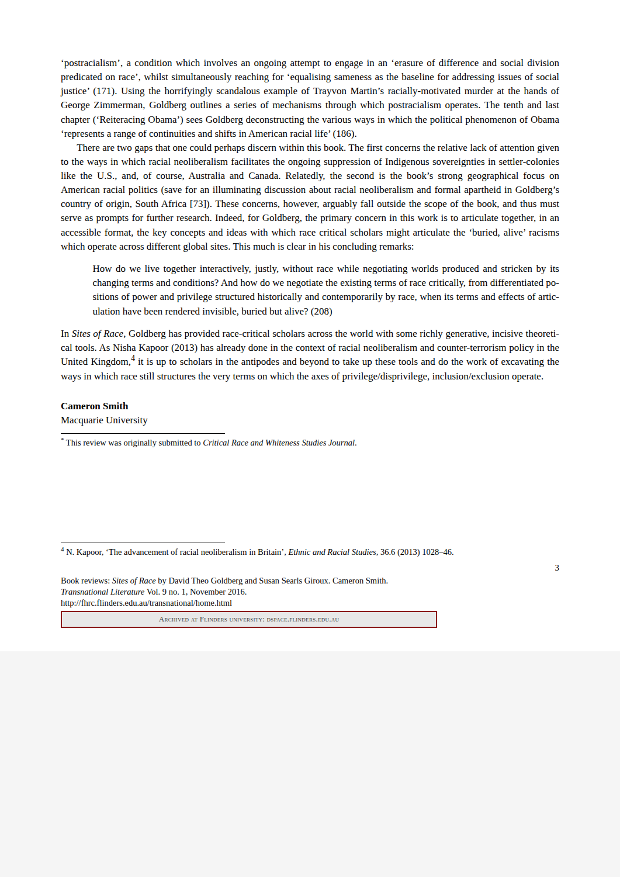‘postracialism’, a condition which involves an ongoing attempt to engage in an ‘erasure of difference and social division predicated on race’, whilst simultaneously reaching for ‘equalising sameness as the baseline for addressing issues of social justice’ (171). Using the horrifyingly scandalous example of Trayvon Martin’s racially-motivated murder at the hands of George Zimmerman, Goldberg outlines a series of mechanisms through which postracialism operates. The tenth and last chapter (‘Reiteracing Obama’) sees Goldberg deconstructing the various ways in which the political phenomenon of Obama ‘represents a range of continuities and shifts in American racial life’ (186).
There are two gaps that one could perhaps discern within this book. The first concerns the relative lack of attention given to the ways in which racial neoliberalism facilitates the ongoing suppression of Indigenous sovereignties in settler-colonies like the U.S., and, of course, Australia and Canada. Relatedly, the second is the book’s strong geographical focus on American racial politics (save for an illuminating discussion about racial neoliberalism and formal apartheid in Goldberg’s country of origin, South Africa [73]). These concerns, however, arguably fall outside the scope of the book, and thus must serve as prompts for further research. Indeed, for Goldberg, the primary concern in this work is to articulate together, in an accessible format, the key concepts and ideas with which race critical scholars might articulate the ‘buried, alive’ racisms which operate across different global sites. This much is clear in his concluding remarks:
How do we live together interactively, justly, without race while negotiating worlds produced and stricken by its changing terms and conditions? And how do we negotiate the existing terms of race critically, from differentiated positions of power and privilege structured historically and contemporarily by race, when its terms and effects of articulation have been rendered invisible, buried but alive? (208)
In Sites of Race, Goldberg has provided race-critical scholars across the world with some richly generative, incisive theoretical tools. As Nisha Kapoor (2013) has already done in the context of racial neoliberalism and counter-terrorism policy in the United Kingdom,4 it is up to scholars in the antipodes and beyond to take up these tools and do the work of excavating the ways in which race still structures the very terms on which the axes of privilege/disprivilege, inclusion/exclusion operate.
Cameron Smith
Macquarie University
* This review was originally submitted to Critical Race and Whiteness Studies Journal.
4 N. Kapoor, ‘The advancement of racial neoliberalism in Britain’, Ethnic and Racial Studies, 36.6 (2013) 1028–46.
3
Book reviews: Sites of Race by David Theo Goldberg and Susan Searls Giroux. Cameron Smith.
Transnational Literature Vol. 9 no. 1, November 2016.
http://fhrc.flinders.edu.au/transnational/home.html
Archived at Flinders university: dspace.flinders.edu.au